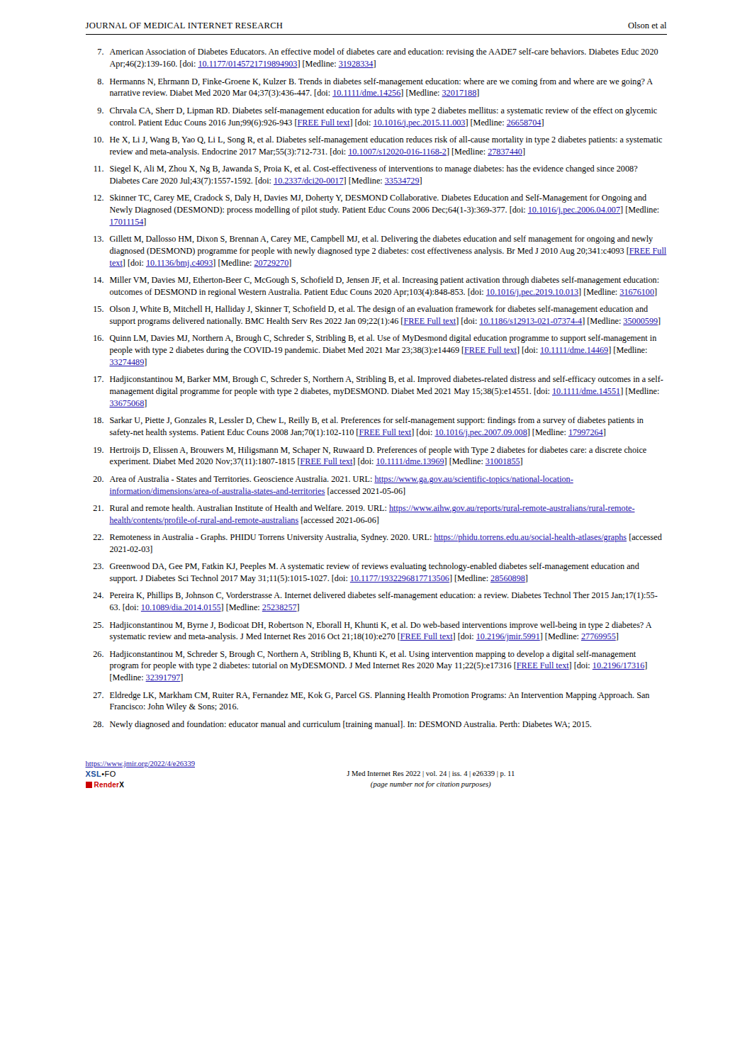JOURNAL OF MEDICAL INTERNET RESEARCH
Olson et al
7. American Association of Diabetes Educators. An effective model of diabetes care and education: revising the AADE7 self-care behaviors. Diabetes Educ 2020 Apr;46(2):139-160. [doi: 10.1177/0145721719894903] [Medline: 31928334]
8. Hermanns N, Ehrmann D, Finke-Groene K, Kulzer B. Trends in diabetes self-management education: where are we coming from and where are we going? A narrative review. Diabet Med 2020 Mar 04;37(3):436-447. [doi: 10.1111/dme.14256] [Medline: 32017188]
9. Chrvala CA, Sherr D, Lipman RD. Diabetes self-management education for adults with type 2 diabetes mellitus: a systematic review of the effect on glycemic control. Patient Educ Couns 2016 Jun;99(6):926-943 [FREE Full text] [doi: 10.1016/j.pec.2015.11.003] [Medline: 26658704]
10. He X, Li J, Wang B, Yao Q, Li L, Song R, et al. Diabetes self-management education reduces risk of all-cause mortality in type 2 diabetes patients: a systematic review and meta-analysis. Endocrine 2017 Mar;55(3):712-731. [doi: 10.1007/s12020-016-1168-2] [Medline: 27837440]
11. Siegel K, Ali M, Zhou X, Ng B, Jawanda S, Proia K, et al. Cost-effectiveness of interventions to manage diabetes: has the evidence changed since 2008? Diabetes Care 2020 Jul;43(7):1557-1592. [doi: 10.2337/dci20-0017] [Medline: 33534729]
12. Skinner TC, Carey ME, Cradock S, Daly H, Davies MJ, Doherty Y, DESMOND Collaborative. Diabetes Education and Self-Management for Ongoing and Newly Diagnosed (DESMOND): process modelling of pilot study. Patient Educ Couns 2006 Dec;64(1-3):369-377. [doi: 10.1016/j.pec.2006.04.007] [Medline: 17011154]
13. Gillett M, Dallosso HM, Dixon S, Brennan A, Carey ME, Campbell MJ, et al. Delivering the diabetes education and self management for ongoing and newly diagnosed (DESMOND) programme for people with newly diagnosed type 2 diabetes: cost effectiveness analysis. Br Med J 2010 Aug 20;341:c4093 [FREE Full text] [doi: 10.1136/bmj.c4093] [Medline: 20729270]
14. Miller VM, Davies MJ, Etherton-Beer C, McGough S, Schofield D, Jensen JF, et al. Increasing patient activation through diabetes self-management education: outcomes of DESMOND in regional Western Australia. Patient Educ Couns 2020 Apr;103(4):848-853. [doi: 10.1016/j.pec.2019.10.013] [Medline: 31676100]
15. Olson J, White B, Mitchell H, Halliday J, Skinner T, Schofield D, et al. The design of an evaluation framework for diabetes self-management education and support programs delivered nationally. BMC Health Serv Res 2022 Jan 09;22(1):46 [FREE Full text] [doi: 10.1186/s12913-021-07374-4] [Medline: 35000599]
16. Quinn LM, Davies MJ, Northern A, Brough C, Schreder S, Stribling B, et al. Use of MyDesmond digital education programme to support self-management in people with type 2 diabetes during the COVID-19 pandemic. Diabet Med 2021 Mar 23;38(3):e14469 [FREE Full text] [doi: 10.1111/dme.14469] [Medline: 33274489]
17. Hadjiconstantinou M, Barker MM, Brough C, Schreder S, Northern A, Stribling B, et al. Improved diabetes-related distress and self-efficacy outcomes in a self-management digital programme for people with type 2 diabetes, myDESMOND. Diabet Med 2021 May 15;38(5):e14551. [doi: 10.1111/dme.14551] [Medline: 33675068]
18. Sarkar U, Piette J, Gonzales R, Lessler D, Chew L, Reilly B, et al. Preferences for self-management support: findings from a survey of diabetes patients in safety-net health systems. Patient Educ Couns 2008 Jan;70(1):102-110 [FREE Full text] [doi: 10.1016/j.pec.2007.09.008] [Medline: 17997264]
19. Hertroijs D, Elissen A, Brouwers M, Hiligsmann M, Schaper N, Ruwaard D. Preferences of people with Type 2 diabetes for diabetes care: a discrete choice experiment. Diabet Med 2020 Nov;37(11):1807-1815 [FREE Full text] [doi: 10.1111/dme.13969] [Medline: 31001855]
20. Area of Australia - States and Territories. Geoscience Australia. 2021. URL: https://www.ga.gov.au/scientific-topics/national-location-information/dimensions/area-of-australia-states-and-territories [accessed 2021-05-06]
21. Rural and remote health. Australian Institute of Health and Welfare. 2019. URL: https://www.aihw.gov.au/reports/rural-remote-australians/rural-remote-health/contents/profile-of-rural-and-remote-australians [accessed 2021-06-06]
22. Remoteness in Australia - Graphs. PHIDU Torrens University Australia, Sydney. 2020. URL: https://phidu.torrens.edu.au/social-health-atlases/graphs [accessed 2021-02-03]
23. Greenwood DA, Gee PM, Fatkin KJ, Peeples M. A systematic review of reviews evaluating technology-enabled diabetes self-management education and support. J Diabetes Sci Technol 2017 May 31;11(5):1015-1027. [doi: 10.1177/1932296817713506] [Medline: 28560898]
24. Pereira K, Phillips B, Johnson C, Vorderstrasse A. Internet delivered diabetes self-management education: a review. Diabetes Technol Ther 2015 Jan;17(1):55-63. [doi: 10.1089/dia.2014.0155] [Medline: 25238257]
25. Hadjiconstantinou M, Byrne J, Bodicoat DH, Robertson N, Eborall H, Khunti K, et al. Do web-based interventions improve well-being in type 2 diabetes? A systematic review and meta-analysis. J Med Internet Res 2016 Oct 21;18(10):e270 [FREE Full text] [doi: 10.2196/jmir.5991] [Medline: 27769955]
26. Hadjiconstantinou M, Schreder S, Brough C, Northern A, Stribling B, Khunti K, et al. Using intervention mapping to develop a digital self-management program for people with type 2 diabetes: tutorial on MyDESMOND. J Med Internet Res 2020 May 11;22(5):e17316 [FREE Full text] [doi: 10.2196/17316] [Medline: 32391797]
27. Eldredge LK, Markham CM, Ruiter RA, Fernandez ME, Kok G, Parcel GS. Planning Health Promotion Programs: An Intervention Mapping Approach. San Francisco: John Wiley & Sons; 2016.
28. Newly diagnosed and foundation: educator manual and curriculum [training manual]. In: DESMOND Australia. Perth: Diabetes WA; 2015.
https://www.jmir.org/2022/4/e26339
XSL•FO
Render X
J Med Internet Res 2022 | vol. 24 | iss. 4 | e26339 | p. 11
(page number not for citation purposes)